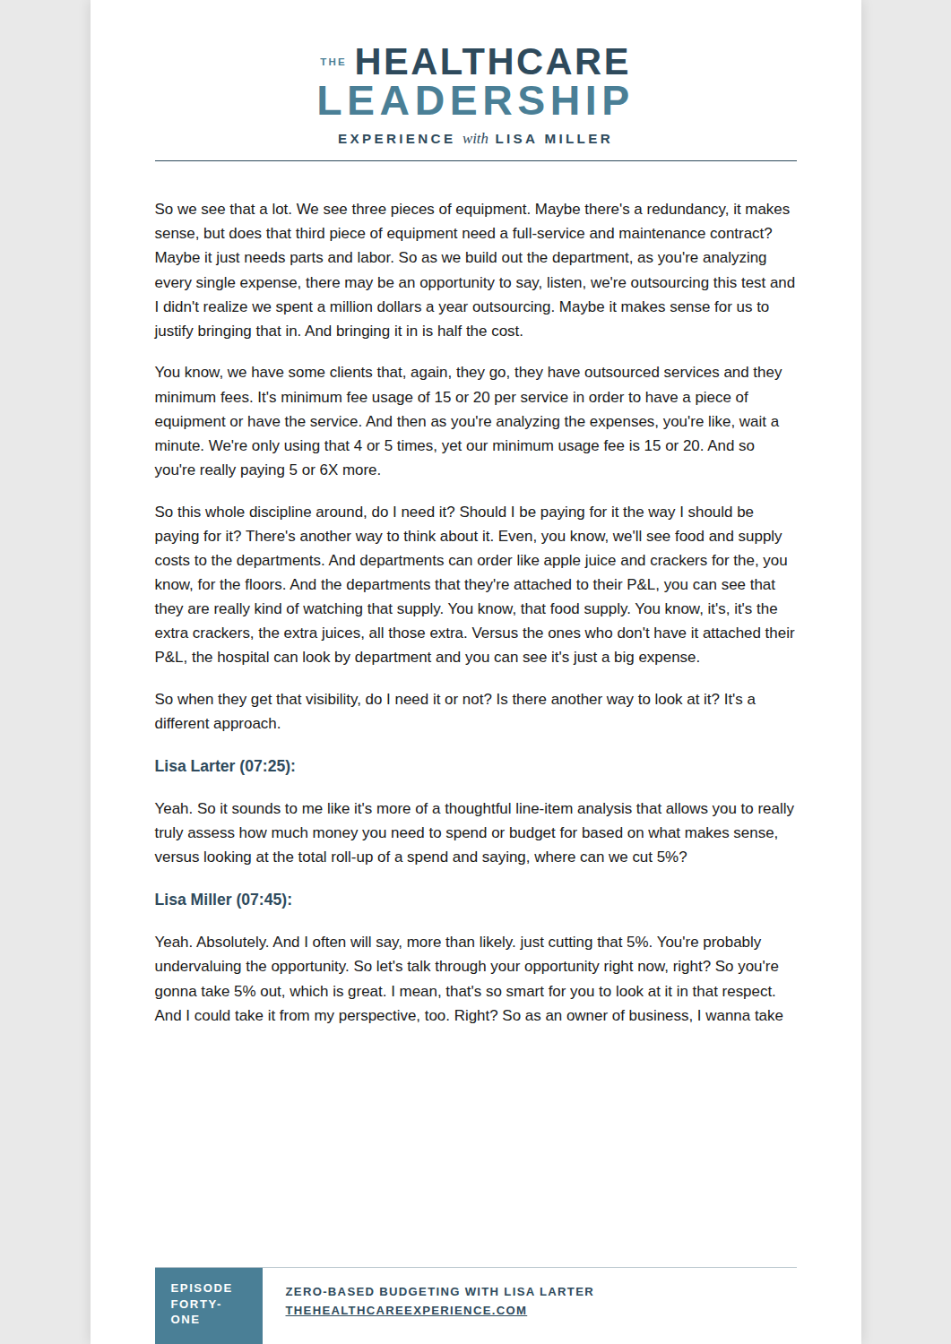THE HEALTHCARE
LEADERSHIP
EXPERIENCE with LISA MILLER
So we see that a lot. We see three pieces of equipment. Maybe there's a redundancy, it makes sense, but does that third piece of equipment need a full-service and maintenance contract? Maybe it just needs parts and labor. So as we build out the department, as you're analyzing every single expense, there may be an opportunity to say, listen, we're outsourcing this test and I didn't realize we spent a million dollars a year outsourcing. Maybe it makes sense for us to justify bringing that in. And bringing it in is half the cost.
You know, we have some clients that, again, they go, they have outsourced services and they minimum fees. It's minimum fee usage of 15 or 20 per service in order to have a piece of equipment or have the service. And then as you're analyzing the expenses, you're like, wait a minute. We're only using that 4 or 5 times, yet our minimum usage fee is 15 or 20. And so you're really paying 5 or 6X more.
So this whole discipline around, do I need it? Should I be paying for it the way I should be paying for it? There's another way to think about it. Even, you know, we'll see food and supply costs to the departments. And departments can order like apple juice and crackers for the, you know, for the floors. And the departments that they're attached to their P&L, you can see that they are really kind of watching that supply. You know, that food supply. You know, it's, it's the extra crackers, the extra juices, all those extra. Versus the ones who don't have it attached their P&L, the hospital can look by department and you can see it's just a big expense.
So when they get that visibility, do I need it or not? Is there another way to look at it? It's a different approach.
Lisa Larter (07:25):
Yeah. So it sounds to me like it's more of a thoughtful line-item analysis that allows you to really truly assess how much money you need to spend or budget for based on what makes sense, versus looking at the total roll-up of a spend and saying, where can we cut 5%?
Lisa Miller (07:45):
Yeah. Absolutely. And I often will say, more than likely. just cutting that 5%. You're probably undervaluing the opportunity. So let's talk through your opportunity right now, right? So you're gonna take 5% out, which is great. I mean, that's so smart for you to look at it in that respect. And I could take it from my perspective, too. Right? So as an owner of business, I wanna take
Episode
Forty-
One
Zero-Based Budgeting with Lisa Larter
THEHEALTHCAREEXPERIENCE.COM